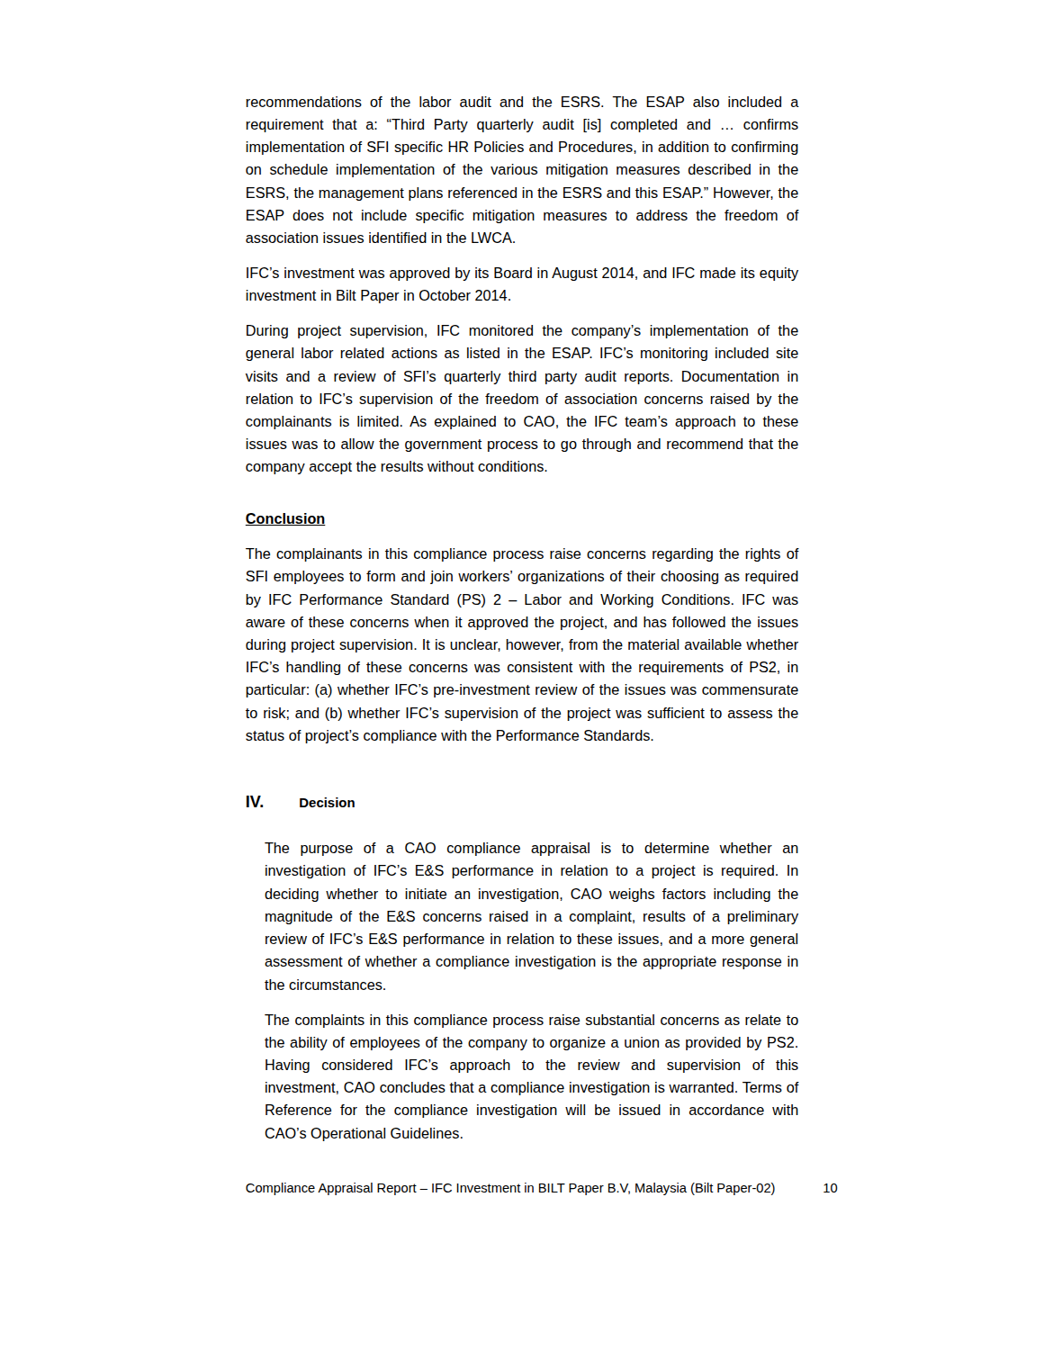recommendations of the labor audit and the ESRS. The ESAP also included a requirement that a: “Third Party quarterly audit [is] completed and … confirms implementation of SFI specific HR Policies and Procedures, in addition to confirming on schedule implementation of the various mitigation measures described in the ESRS, the management plans referenced in the ESRS and this ESAP.” However, the ESAP does not include specific mitigation measures to address the freedom of association issues identified in the LWCA.
IFC’s investment was approved by its Board in August 2014, and IFC made its equity investment in Bilt Paper in October 2014.
During project supervision, IFC monitored the company’s implementation of the general labor related actions as listed in the ESAP. IFC’s monitoring included site visits and a review of SFI’s quarterly third party audit reports. Documentation in relation to IFC’s supervision of the freedom of association concerns raised by the complainants is limited. As explained to CAO, the IFC team’s approach to these issues was to allow the government process to go through and recommend that the company accept the results without conditions.
Conclusion
The complainants in this compliance process raise concerns regarding the rights of SFI employees to form and join workers’ organizations of their choosing as required by IFC Performance Standard (PS) 2 – Labor and Working Conditions. IFC was aware of these concerns when it approved the project, and has followed the issues during project supervision. It is unclear, however, from the material available whether IFC’s handling of these concerns was consistent with the requirements of PS2, in particular: (a) whether IFC’s pre-investment review of the issues was commensurate to risk; and (b) whether IFC’s supervision of the project was sufficient to assess the status of project’s compliance with the Performance Standards.
IV. Decision
The purpose of a CAO compliance appraisal is to determine whether an investigation of IFC’s E&S performance in relation to a project is required. In deciding whether to initiate an investigation, CAO weighs factors including the magnitude of the E&S concerns raised in a complaint, results of a preliminary review of IFC’s E&S performance in relation to these issues, and a more general assessment of whether a compliance investigation is the appropriate response in the circumstances.
The complaints in this compliance process raise substantial concerns as relate to the ability of employees of the company to organize a union as provided by PS2. Having considered IFC’s approach to the review and supervision of this investment, CAO concludes that a compliance investigation is warranted. Terms of Reference for the compliance investigation will be issued in accordance with CAO’s Operational Guidelines.
Compliance Appraisal Report – IFC Investment in BILT Paper B.V, Malaysia (Bilt Paper-02) 10